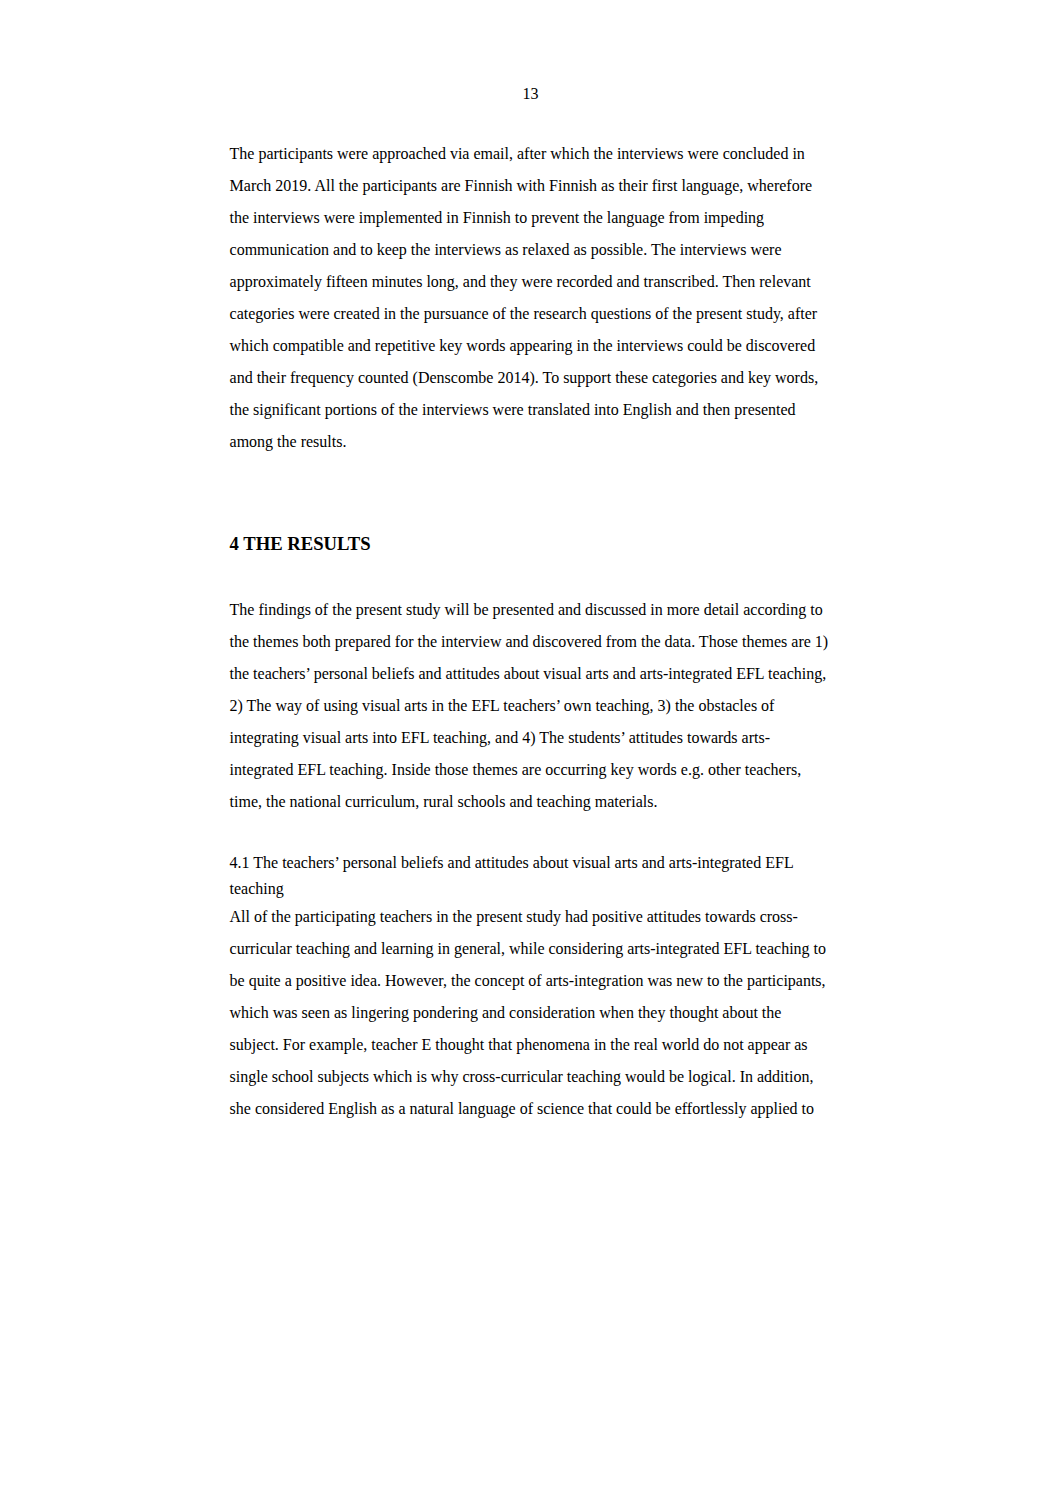13
The participants were approached via email, after which the interviews were concluded in March 2019. All the participants are Finnish with Finnish as their first language, wherefore the interviews were implemented in Finnish to prevent the language from impeding communication and to keep the interviews as relaxed as possible. The interviews were approximately fifteen minutes long, and they were recorded and transcribed. Then relevant categories were created in the pursuance of the research questions of the present study, after which compatible and repetitive key words appearing in the interviews could be discovered and their frequency counted (Denscombe 2014). To support these categories and key words, the significant portions of the interviews were translated into English and then presented among the results.
4 THE RESULTS
The findings of the present study will be presented and discussed in more detail according to the themes both prepared for the interview and discovered from the data. Those themes are 1) the teachers’ personal beliefs and attitudes about visual arts and arts-integrated EFL teaching, 2) The way of using visual arts in the EFL teachers’ own teaching, 3) the obstacles of integrating visual arts into EFL teaching, and 4) The students’ attitudes towards arts-integrated EFL teaching. Inside those themes are occurring key words e.g. other teachers, time, the national curriculum, rural schools and teaching materials.
4.1 The teachers’ personal beliefs and attitudes about visual arts and arts-integrated EFL teaching
All of the participating teachers in the present study had positive attitudes towards cross-curricular teaching and learning in general, while considering arts-integrated EFL teaching to be quite a positive idea. However, the concept of arts-integration was new to the participants, which was seen as lingering pondering and consideration when they thought about the subject. For example, teacher E thought that phenomena in the real world do not appear as single school subjects which is why cross-curricular teaching would be logical. In addition, she considered English as a natural language of science that could be effortlessly applied to